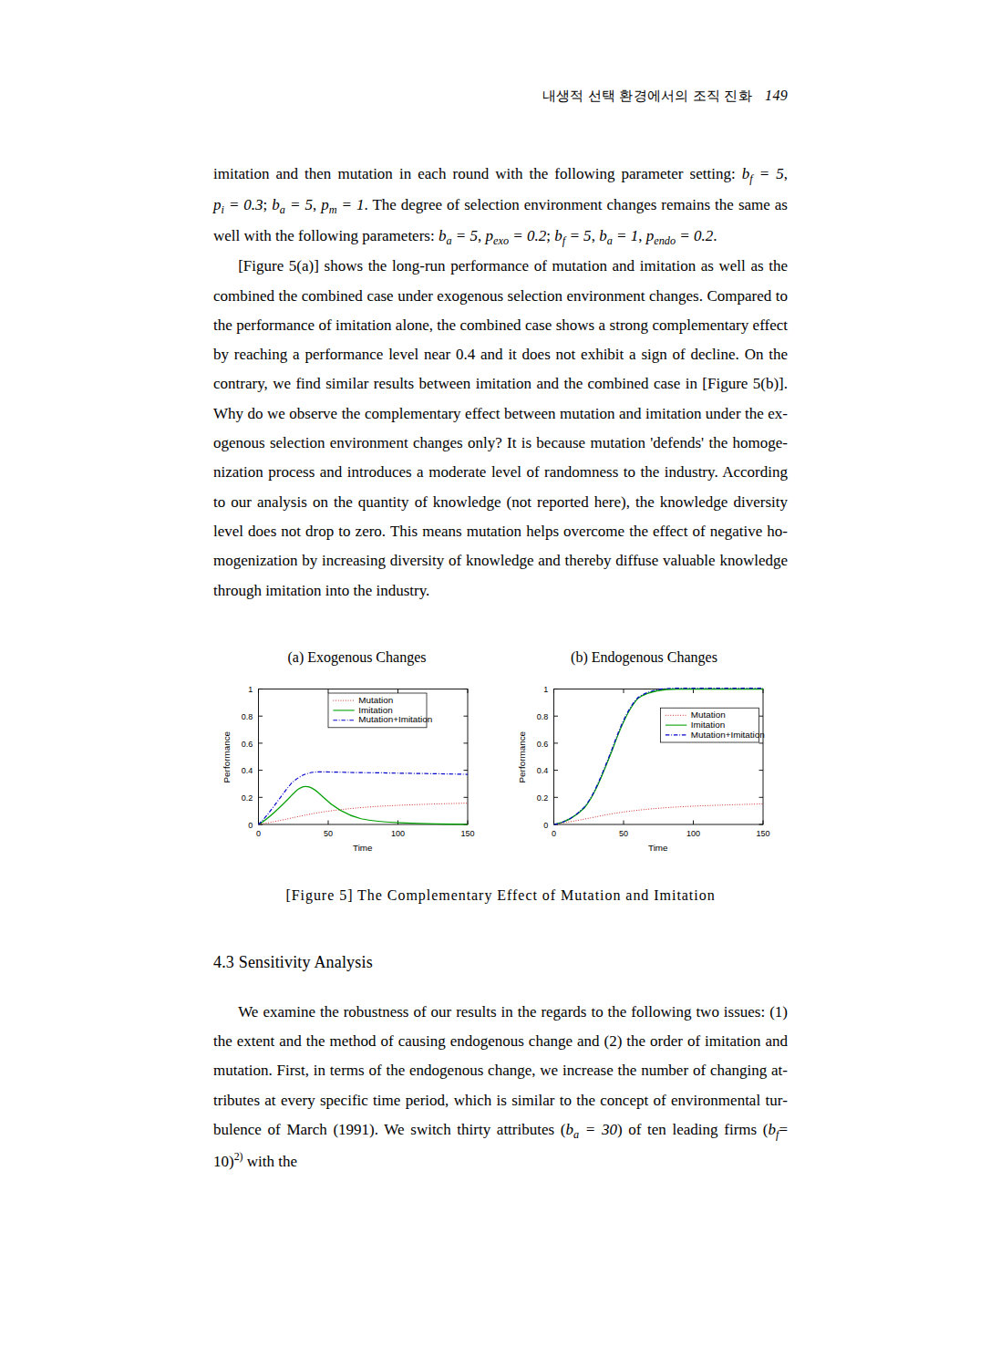내생적 선택 환경에서의 조직 진화149
imitation and then mutation in each round with the following parameter setting: bf = 5, pi = 0.3; ba = 5, pm = 1. The degree of selection environment changes remains the same as well with the following parameters: ba = 5, pexo = 0.2; bf = 5, ba = 1, pendo = 0.2.
[Figure 5(a)] shows the long-run performance of mutation and imitation as well as the combined the combined case under exogenous selection environment changes. Compared to the performance of imitation alone, the combined case shows a strong complementary effect by reaching a performance level near 0.4 and it does not exhibit a sign of decline. On the contrary, we find similar results between imitation and the combined case in [Figure 5(b)]. Why do we observe the complementary effect between mutation and imitation under the exogenous selection environment changes only? It is because mutation 'defends' the homogenization process and introduces a moderate level of randomness to the industry. According to our analysis on the quantity of knowledge (not reported here), the knowledge diversity level does not drop to zero. This means mutation helps overcome the effect of negative homogenization by increasing diversity of knowledge and thereby diffuse valuable knowledge through imitation into the industry.
(a) Exogenous Changes (b) Endogenous Changes
0 0.2 0.4 0.6 0.8 1 0 50 100 150 Time Performance Mutation Imitation Mutation+Imitation
0 0.2 0.4 0.6 0.8 1 0 50 100 150 Time Performance Mutation Imitation Mutation+Imitation
[Figure 5] The Complementary Effect of Mutation and Imitation
4.3 Sensitivity Analysis
We examine the robustness of our results in the regards to the following two issues: (1) the extent and the method of causing endogenous change and (2) the order of imitation and mutation. First, in terms of the endogenous change, we increase the number of changing attributes at every specific time period, which is similar to the concept of environmental turbulence of March (1991). We switch thirty attributes (ba = 30) of ten leading firms (bf= 10)2) with the